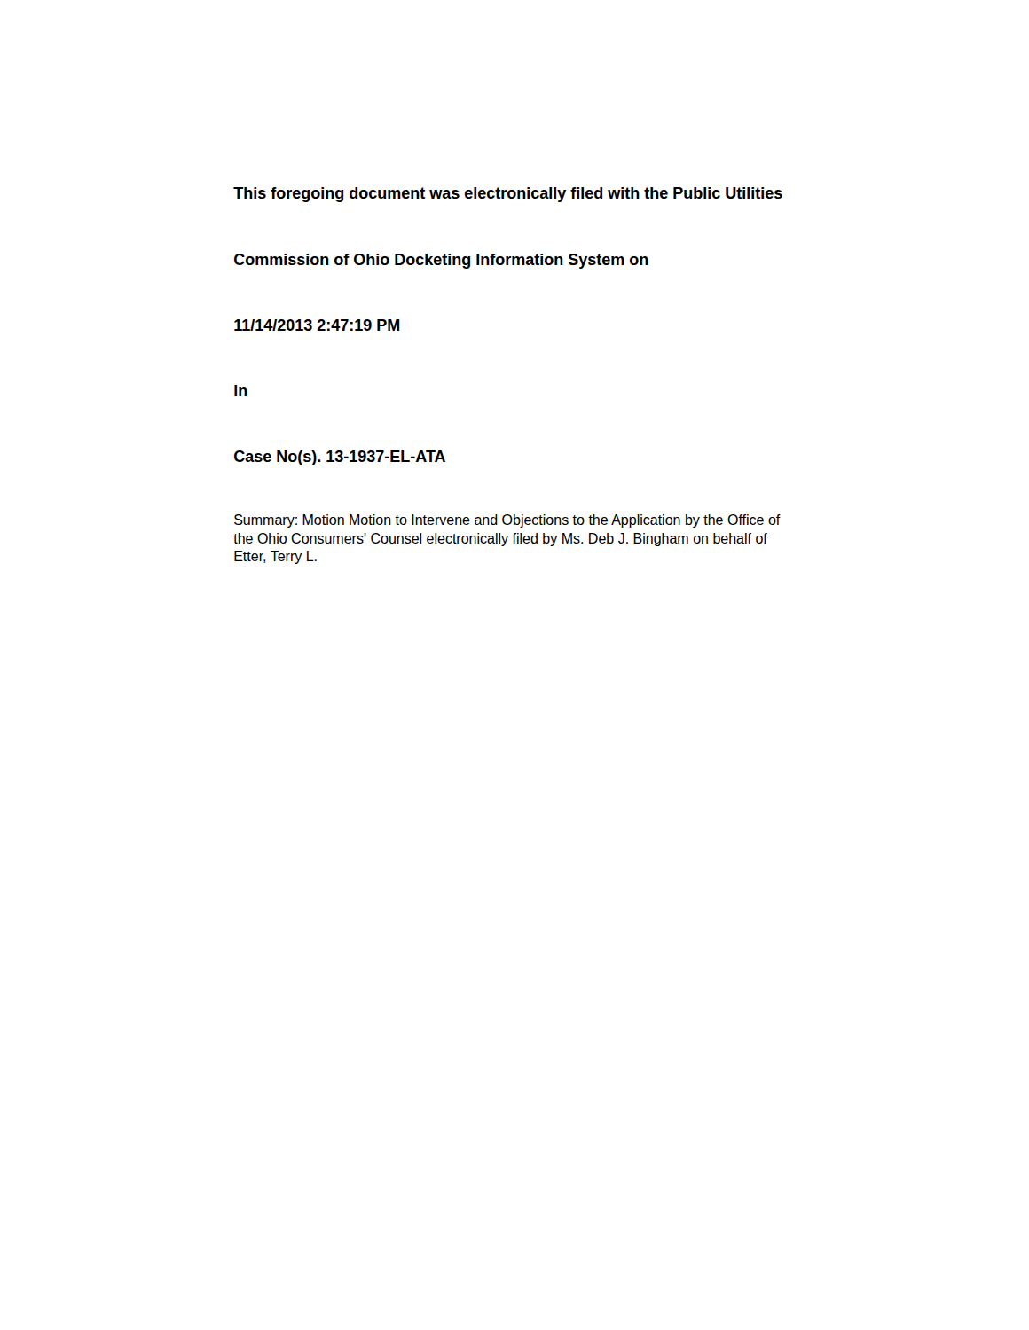This foregoing document was electronically filed with the Public Utilities
Commission of Ohio Docketing Information System on
11/14/2013 2:47:19 PM
in
Case No(s). 13-1937-EL-ATA
Summary: Motion Motion to Intervene and Objections to the Application by the Office of the Ohio Consumers' Counsel electronically filed by Ms. Deb J. Bingham on behalf of Etter, Terry L.